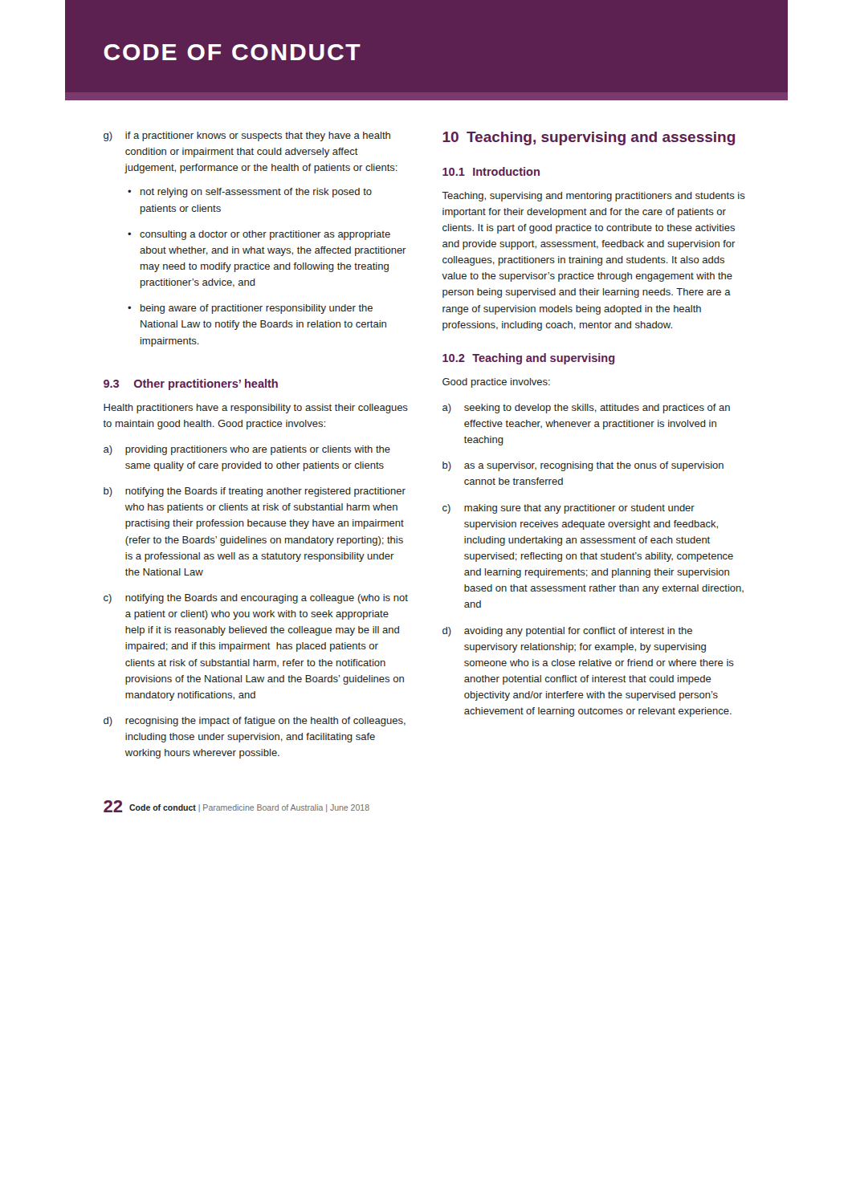Code of Conduct
g)
if a practitioner knows or suspects that they have a health condition or impairment that could adversely affect judgement, performance or the health of patients or clients:
not relying on self-assessment of the risk posed to patients or clients
consulting a doctor or other practitioner as appropriate about whether, and in what ways, the affected practitioner may need to modify practice and following the treating practitioner’s advice, and
being aware of practitioner responsibility under the National Law to notify the Boards in relation to certain impairments.
9.3 Other practitioners’ health
Health practitioners have a responsibility to assist their colleagues to maintain good health. Good practice involves:
a)
providing practitioners who are patients or clients with the same quality of care provided to other patients or clients
b)
notifying the Boards if treating another registered practitioner who has patients or clients at risk of substantial harm when practising their profession because they have an impairment (refer to the Boards’ guidelines on mandatory reporting); this is a professional as well as a statutory responsibility under the National Law
c)
notifying the Boards and encouraging a colleague (who is not a patient or client) who you work with to seek appropriate help if it is reasonably believed the colleague may be ill and impaired; and if this impairment has placed patients or clients at risk of substantial harm, refer to the notification provisions of the National Law and the Boards’ guidelines on mandatory notifications, and
d)
recognising the impact of fatigue on the health of colleagues, including those under supervision, and facilitating safe working hours wherever possible.
10 Teaching, supervising and assessing
10.1 Introduction
Teaching, supervising and mentoring practitioners and students is important for their development and for the care of patients or clients. It is part of good practice to contribute to these activities and provide support, assessment, feedback and supervision for colleagues, practitioners in training and students. It also adds value to the supervisor’s practice through engagement with the person being supervised and their learning needs. There are a range of supervision models being adopted in the health professions, including coach, mentor and shadow.
10.2 Teaching and supervising
Good practice involves:
a)
seeking to develop the skills, attitudes and practices of an effective teacher, whenever a practitioner is involved in teaching
b)
as a supervisor, recognising that the onus of supervision cannot be transferred
c)
making sure that any practitioner or student under supervision receives adequate oversight and feedback, including undertaking an assessment of each student supervised; reflecting on that student’s ability, competence and learning requirements; and planning their supervision based on that assessment rather than any external direction, and
d)
avoiding any potential for conflict of interest in the supervisory relationship; for example, by supervising someone who is a close relative or friend or where there is another potential conflict of interest that could impede objectivity and/or interfere with the supervised person’s achievement of learning outcomes or relevant experience.
22 Code of conduct | Paramedicine Board of Australia | June 2018